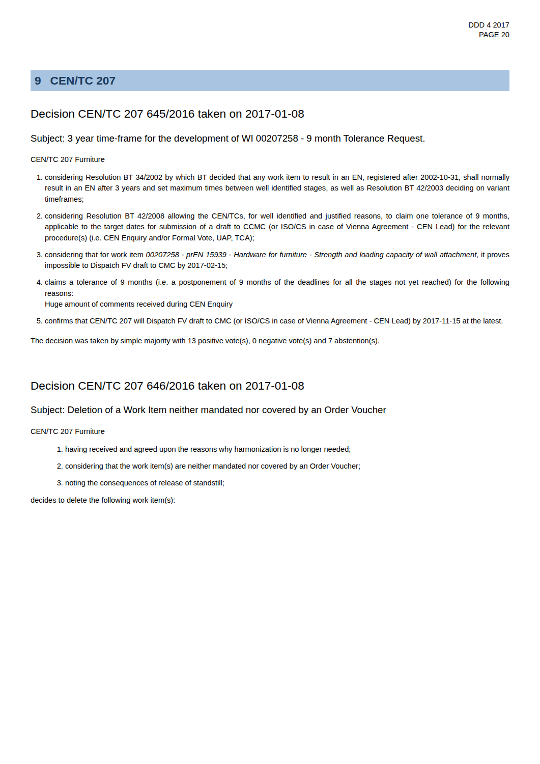DDD 4 2017
PAGE 20
9 CEN/TC 207
Decision CEN/TC 207 645/2016 taken on 2017-01-08
Subject: 3 year time-frame for the development of WI 00207258 - 9 month Tolerance Request.
CEN/TC 207 Furniture
considering Resolution BT 34/2002 by which BT decided that any work item to result in an EN, registered after 2002-10-31, shall normally result in an EN after 3 years and set maximum times between well identified stages, as well as Resolution BT 42/2003 deciding on variant timeframes;
considering Resolution BT 42/2008 allowing the CEN/TCs, for well identified and justified reasons, to claim one tolerance of 9 months, applicable to the target dates for submission of a draft to CCMC (or ISO/CS in case of Vienna Agreement - CEN Lead) for the relevant procedure(s) (i.e. CEN Enquiry and/or Formal Vote, UAP, TCA);
considering that for work item 00207258 - prEN 15939 - Hardware for furniture - Strength and loading capacity of wall attachment, it proves impossible to Dispatch FV draft to CMC by 2017-02-15;
claims a tolerance of 9 months (i.e. a postponement of 9 months of the deadlines for all the stages not yet reached) for the following reasons:
Huge amount of comments received during CEN Enquiry
confirms that CEN/TC 207 will Dispatch FV draft to CMC (or ISO/CS in case of Vienna Agreement - CEN Lead) by 2017-11-15 at the latest.
The decision was taken by simple majority with 13 positive vote(s), 0 negative vote(s) and 7 abstention(s).
Decision CEN/TC 207 646/2016 taken on 2017-01-08
Subject: Deletion of a Work Item neither mandated nor covered by an Order Voucher
CEN/TC 207 Furniture
having received and agreed upon the reasons why harmonization is no longer needed;
considering that the work item(s) are neither mandated nor covered by an Order Voucher;
noting the consequences of release of standstill;
decides to delete the following work item(s):